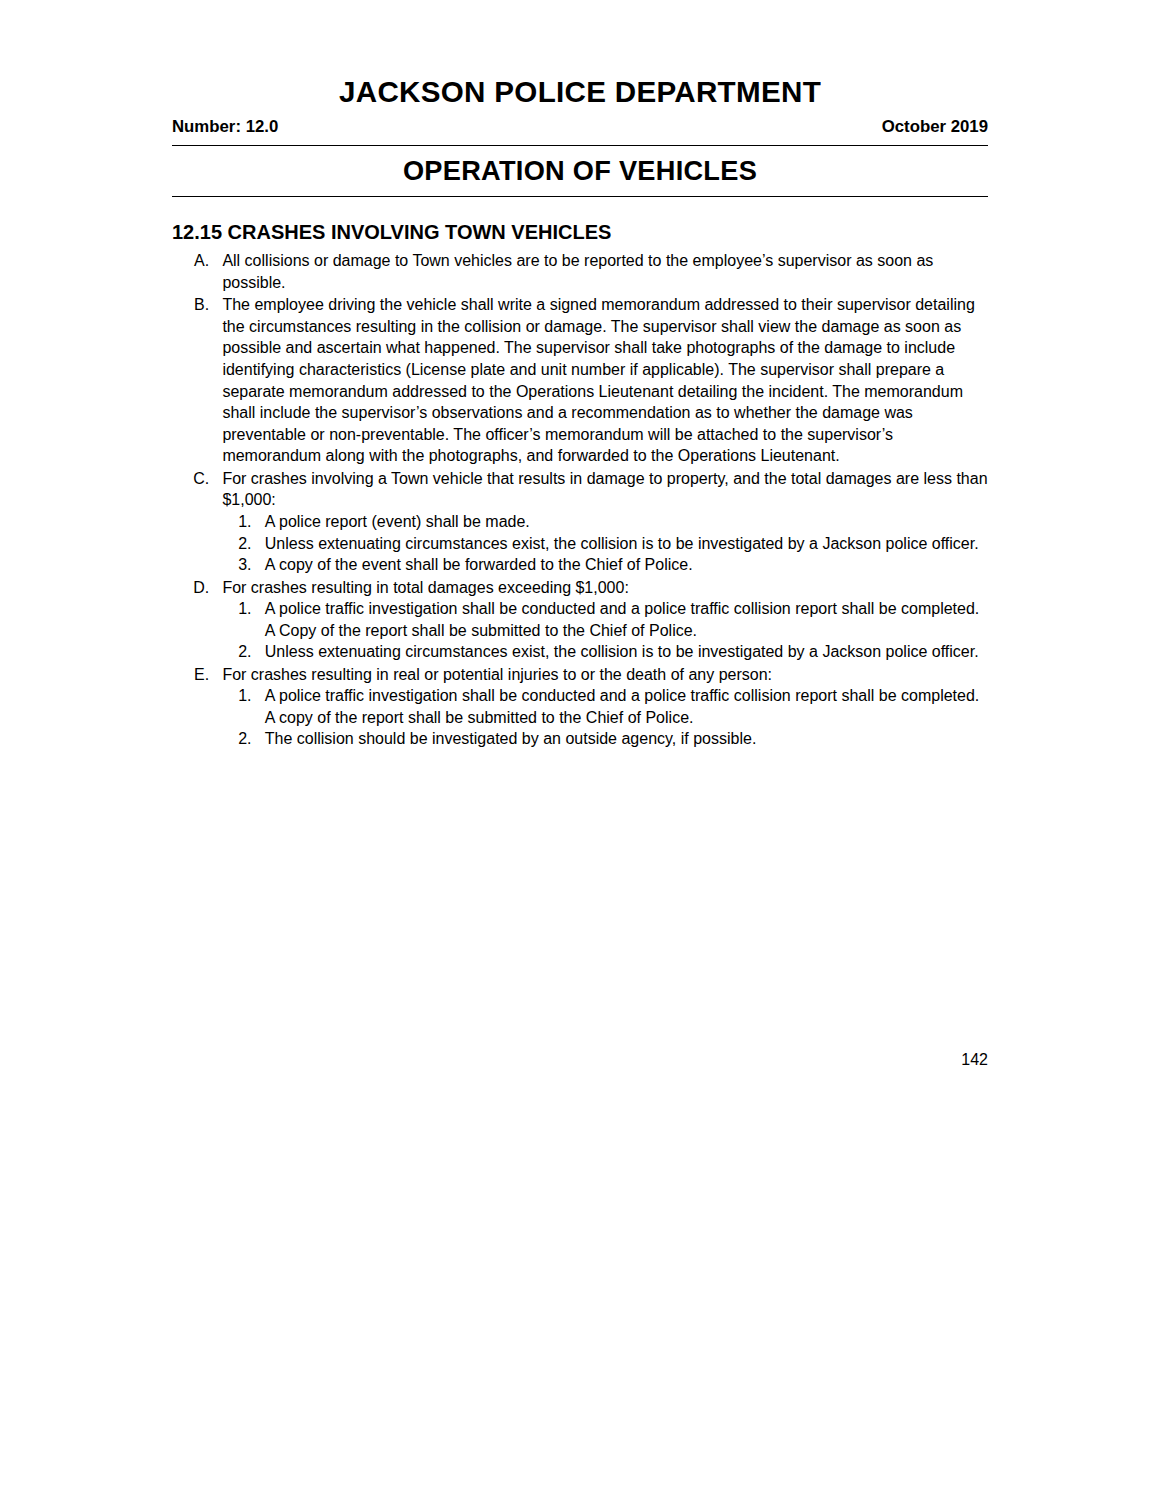JACKSON POLICE DEPARTMENT
Number: 12.0 October 2019
OPERATION OF VEHICLES
12.15 CRASHES INVOLVING TOWN VEHICLES
All collisions or damage to Town vehicles are to be reported to the employee’s supervisor as soon as possible.
The employee driving the vehicle shall write a signed memorandum addressed to their supervisor detailing the circumstances resulting in the collision or damage. The supervisor shall view the damage as soon as possible and ascertain what happened. The supervisor shall take photographs of the damage to include identifying characteristics (License plate and unit number if applicable). The supervisor shall prepare a separate memorandum addressed to the Operations Lieutenant detailing the incident. The memorandum shall include the supervisor’s observations and a recommendation as to whether the damage was preventable or non-preventable. The officer’s memorandum will be attached to the supervisor’s memorandum along with the photographs, and forwarded to the Operations Lieutenant.
For crashes involving a Town vehicle that results in damage to property, and the total damages are less than $1,000:
A police report (event) shall be made.
Unless extenuating circumstances exist, the collision is to be investigated by a Jackson police officer.
A copy of the event shall be forwarded to the Chief of Police.
For crashes resulting in total damages exceeding $1,000:
A police traffic investigation shall be conducted and a police traffic collision report shall be completed. A Copy of the report shall be submitted to the Chief of Police.
Unless extenuating circumstances exist, the collision is to be investigated by a Jackson police officer.
For crashes resulting in real or potential injuries to or the death of any person:
A police traffic investigation shall be conducted and a police traffic collision report shall be completed. A copy of the report shall be submitted to the Chief of Police.
The collision should be investigated by an outside agency, if possible.
142